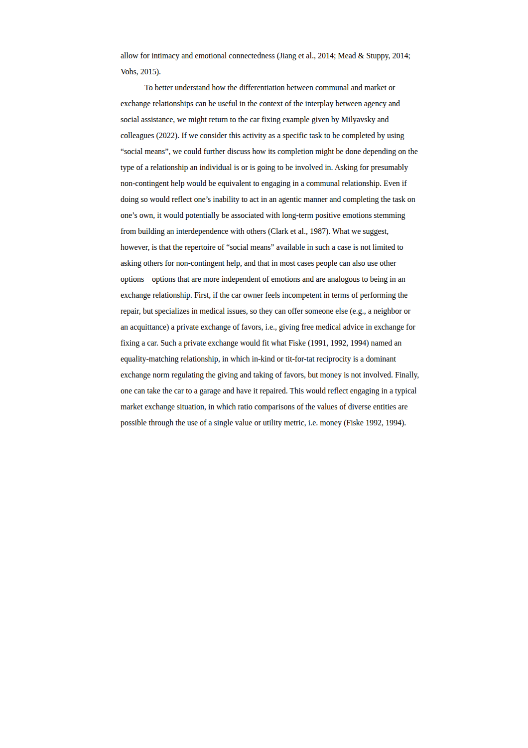allow for intimacy and emotional connectedness (Jiang et al., 2014; Mead & Stuppy, 2014; Vohs, 2015).
To better understand how the differentiation between communal and market or exchange relationships can be useful in the context of the interplay between agency and social assistance, we might return to the car fixing example given by Milyavsky and colleagues (2022). If we consider this activity as a specific task to be completed by using “social means”, we could further discuss how its completion might be done depending on the type of a relationship an individual is or is going to be involved in. Asking for presumably non-contingent help would be equivalent to engaging in a communal relationship. Even if doing so would reflect one’s inability to act in an agentic manner and completing the task on one’s own, it would potentially be associated with long-term positive emotions stemming from building an interdependence with others (Clark et al., 1987). What we suggest, however, is that the repertoire of “social means” available in such a case is not limited to asking others for non-contingent help, and that in most cases people can also use other options—options that are more independent of emotions and are analogous to being in an exchange relationship. First, if the car owner feels incompetent in terms of performing the repair, but specializes in medical issues, so they can offer someone else (e.g., a neighbor or an acquittance) a private exchange of favors, i.e., giving free medical advice in exchange for fixing a car. Such a private exchange would fit what Fiske (1991, 1992, 1994) named an equality-matching relationship, in which in-kind or tit-for-tat reciprocity is a dominant exchange norm regulating the giving and taking of favors, but money is not involved. Finally, one can take the car to a garage and have it repaired. This would reflect engaging in a typical market exchange situation, in which ratio comparisons of the values of diverse entities are possible through the use of a single value or utility metric, i.e. money (Fiske 1992, 1994).